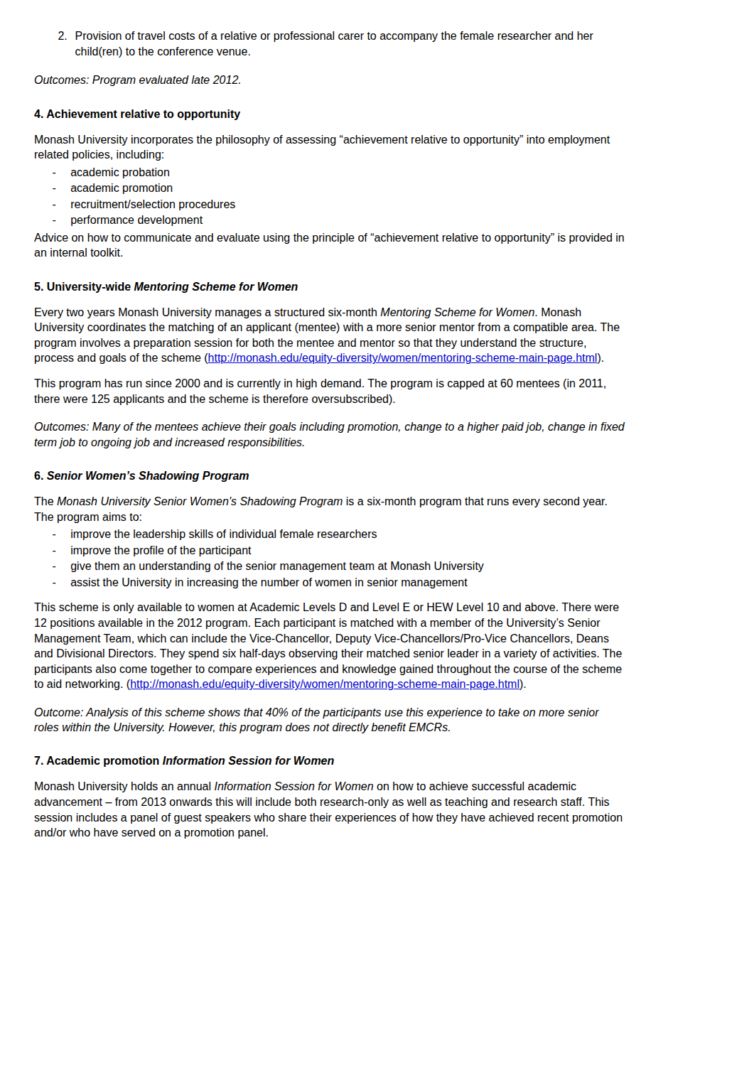Provision of travel costs of a relative or professional carer to accompany the female researcher and her child(ren) to the conference venue.
Outcomes: Program evaluated late 2012.
4. Achievement relative to opportunity
Monash University incorporates the philosophy of assessing “achievement relative to opportunity” into employment related policies, including:
academic probation
academic promotion
recruitment/selection procedures
performance development
Advice on how to communicate and evaluate using the principle of “achievement relative to opportunity” is provided in an internal toolkit.
5. University-wide Mentoring Scheme for Women
Every two years Monash University manages a structured six-month Mentoring Scheme for Women. Monash University coordinates the matching of an applicant (mentee) with a more senior mentor from a compatible area. The program involves a preparation session for both the mentee and mentor so that they understand the structure, process and goals of the scheme (http://monash.edu/equity-diversity/women/mentoring-scheme-main-page.html).
This program has run since 2000 and is currently in high demand. The program is capped at 60 mentees (in 2011, there were 125 applicants and the scheme is therefore oversubscribed).
Outcomes: Many of the mentees achieve their goals including promotion, change to a higher paid job, change in fixed term job to ongoing job and increased responsibilities.
6. Senior Women’s Shadowing Program
The Monash University Senior Women's Shadowing Program is a six-month program that runs every second year. The program aims to:
improve the leadership skills of individual female researchers
improve the profile of the participant
give them an understanding of the senior management team at Monash University
assist the University in increasing the number of women in senior management
This scheme is only available to women at Academic Levels D and Level E or HEW Level 10 and above. There were 12 positions available in the 2012 program. Each participant is matched with a member of the University’s Senior Management Team, which can include the Vice-Chancellor, Deputy Vice-Chancellors/Pro-Vice Chancellors, Deans and Divisional Directors. They spend six half-days observing their matched senior leader in a variety of activities. The participants also come together to compare experiences and knowledge gained throughout the course of the scheme to aid networking. (http://monash.edu/equity-diversity/women/mentoring-scheme-main-page.html).
Outcome: Analysis of this scheme shows that 40% of the participants use this experience to take on more senior roles within the University. However, this program does not directly benefit EMCRs.
7. Academic promotion Information Session for Women
Monash University holds an annual Information Session for Women on how to achieve successful academic advancement – from 2013 onwards this will include both research-only as well as teaching and research staff. This session includes a panel of guest speakers who share their experiences of how they have achieved recent promotion and/or who have served on a promotion panel.